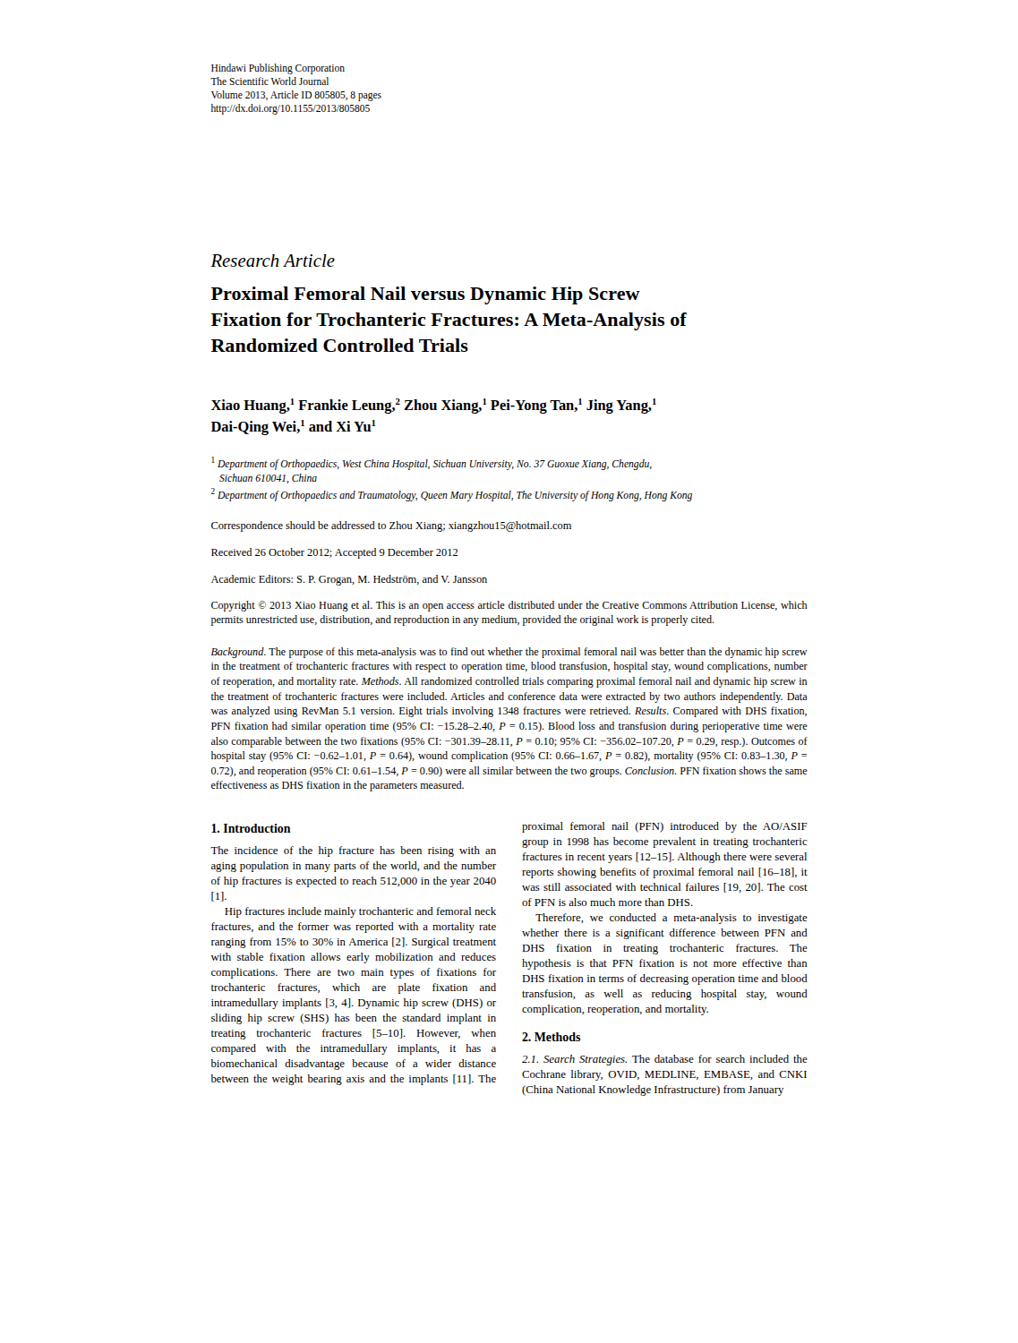Hindawi Publishing Corporation
The Scientific World Journal
Volume 2013, Article ID 805805, 8 pages
http://dx.doi.org/10.1155/2013/805805
Research Article
Proximal Femoral Nail versus Dynamic Hip Screw
Fixation for Trochanteric Fractures: A Meta-Analysis of
Randomized Controlled Trials
Xiao Huang,1 Frankie Leung,2 Zhou Xiang,1 Pei-Yong Tan,1 Jing Yang,1
Dai-Qing Wei,1 and Xi Yu1
1 Department of Orthopaedics, West China Hospital, Sichuan University, No. 37 Guoxue Xiang, Chengdu,
Sichuan 610041, China
2 Department of Orthopaedics and Traumatology, Queen Mary Hospital, The University of Hong Kong, Hong Kong
Correspondence should be addressed to Zhou Xiang; xiangzhou15@hotmail.com
Received 26 October 2012; Accepted 9 December 2012
Academic Editors: S. P. Grogan, M. Hedström, and V. Jansson
Copyright © 2013 Xiao Huang et al. This is an open access article distributed under the Creative Commons Attribution License, which permits unrestricted use, distribution, and reproduction in any medium, provided the original work is properly cited.
Background. The purpose of this meta-analysis was to find out whether the proximal femoral nail was better than the dynamic hip screw in the treatment of trochanteric fractures with respect to operation time, blood transfusion, hospital stay, wound complications, number of reoperation, and mortality rate. Methods. All randomized controlled trials comparing proximal femoral nail and dynamic hip screw in the treatment of trochanteric fractures were included. Articles and conference data were extracted by two authors independently. Data was analyzed using RevMan 5.1 version. Eight trials involving 1348 fractures were retrieved. Results. Compared with DHS fixation, PFN fixation had similar operation time (95% CI: −15.28–2.40, P = 0.15). Blood loss and transfusion during perioperative time were also comparable between the two fixations (95% CI: −301.39–28.11, P = 0.10; 95% CI: −356.02–107.20, P = 0.29, resp.). Outcomes of hospital stay (95% CI: −0.62–1.01, P = 0.64), wound complication (95% CI: 0.66–1.67, P = 0.82), mortality (95% CI: 0.83–1.30, P = 0.72), and reoperation (95% CI: 0.61–1.54, P = 0.90) were all similar between the two groups. Conclusion. PFN fixation shows the same effectiveness as DHS fixation in the parameters measured.
1. Introduction
The incidence of the hip fracture has been rising with an aging population in many parts of the world, and the number of hip fractures is expected to reach 512,000 in the year 2040 [1].
Hip fractures include mainly trochanteric and femoral neck fractures, and the former was reported with a mortality rate ranging from 15% to 30% in America [2]. Surgical treatment with stable fixation allows early mobilization and reduces complications. There are two main types of fixations for trochanteric fractures, which are plate fixation and intramedullary implants [3, 4]. Dynamic hip screw (DHS) or sliding hip screw (SHS) has been the standard implant in treating trochanteric fractures [5–10]. However, when compared with the intramedullary implants, it has a biomechanical disadvantage because of a wider distance between the weight bearing axis and the implants [11]. The proximal femoral nail (PFN) introduced by the AO/ASIF group in 1998 has become prevalent in treating trochanteric fractures in recent years [12–15]. Although there were several reports showing benefits of proximal femoral nail [16–18], it was still associated with technical failures [19, 20]. The cost of PFN is also much more than DHS.
Therefore, we conducted a meta-analysis to investigate whether there is a significant difference between PFN and DHS fixation in treating trochanteric fractures. The hypothesis is that PFN fixation is not more effective than DHS fixation in terms of decreasing operation time and blood transfusion, as well as reducing hospital stay, wound complication, reoperation, and mortality.
2. Methods
2.1. Search Strategies. The database for search included the Cochrane library, OVID, MEDLINE, EMBASE, and CNKI (China National Knowledge Infrastructure) from January